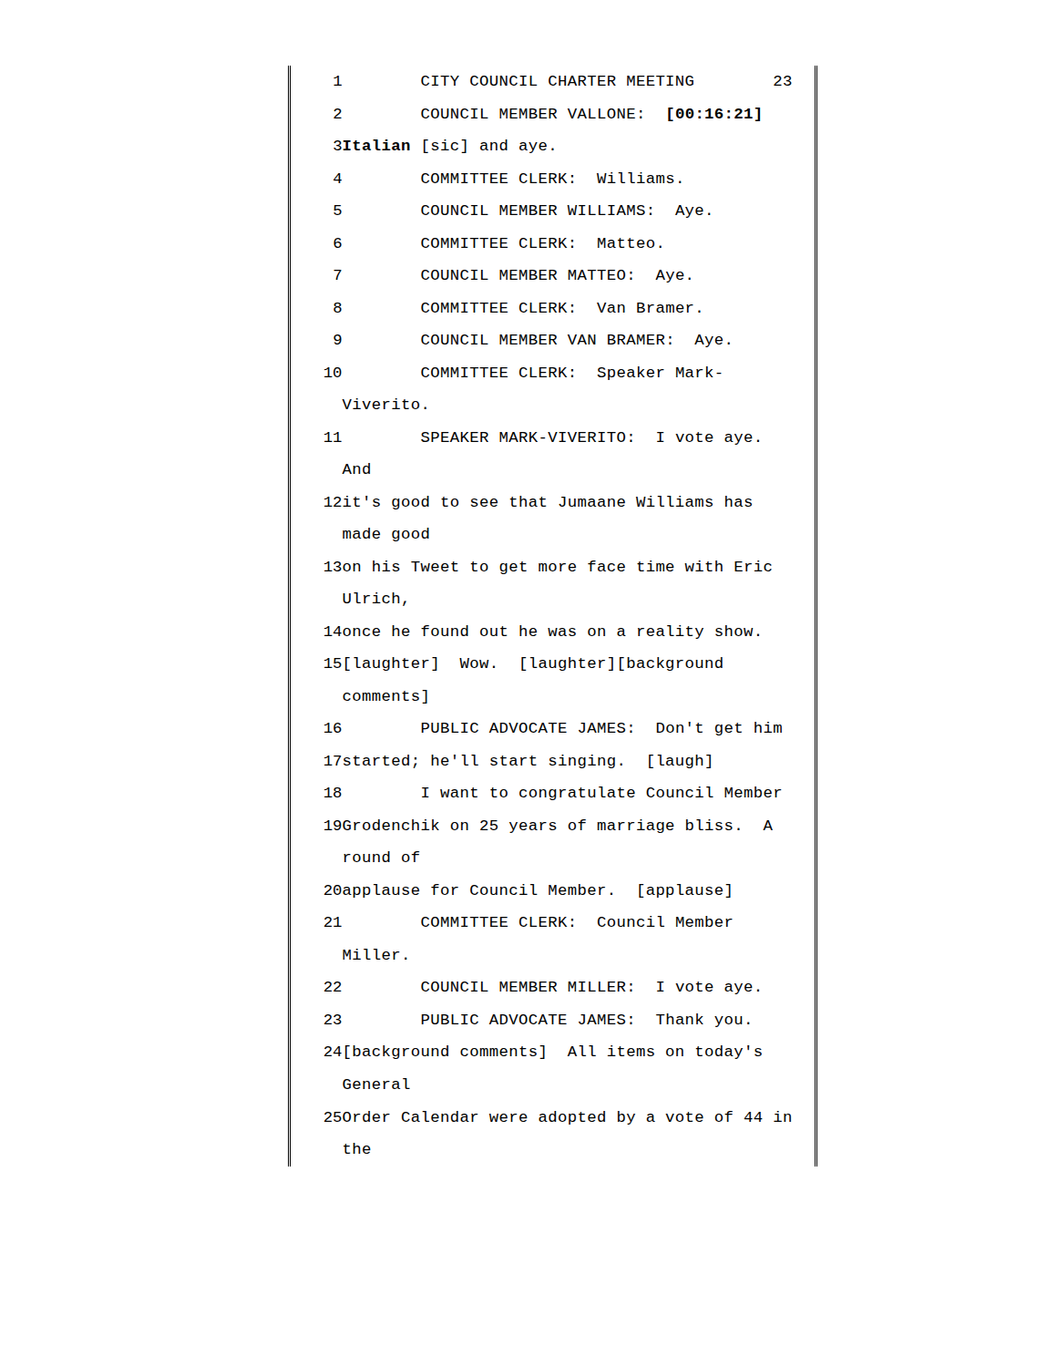| 1 | CITY COUNCIL CHARTER MEETING 23 |
| 2 | COUNCIL MEMBER VALLONE: [00:16:21] |
| 3 | Italian [sic] and aye. |
| 4 | COMMITTEE CLERK: Williams. |
| 5 | COUNCIL MEMBER WILLIAMS: Aye. |
| 6 | COMMITTEE CLERK: Matteo. |
| 7 | COUNCIL MEMBER MATTEO: Aye. |
| 8 | COMMITTEE CLERK: Van Bramer. |
| 9 | COUNCIL MEMBER VAN BRAMER: Aye. |
| 10 | COMMITTEE CLERK: Speaker Mark-Viverito. |
| 11 | SPEAKER MARK-VIVERITO: I vote aye. And |
| 12 | it's good to see that Jumaane Williams has made good |
| 13 | on his Tweet to get more face time with Eric Ulrich, |
| 14 | once he found out he was on a reality show. |
| 15 | [laughter] Wow. [laughter][background comments] |
| 16 | PUBLIC ADVOCATE JAMES: Don't get him |
| 17 | started; he'll start singing. [laugh] |
| 18 | I want to congratulate Council Member |
| 19 | Grodenchik on 25 years of marriage bliss. A round of |
| 20 | applause for Council Member. [applause] |
| 21 | COMMITTEE CLERK: Council Member Miller. |
| 22 | COUNCIL MEMBER MILLER: I vote aye. |
| 23 | PUBLIC ADVOCATE JAMES: Thank you. |
| 24 | [background comments] All items on today's General |
| 25 | Order Calendar were adopted by a vote of 44 in the |